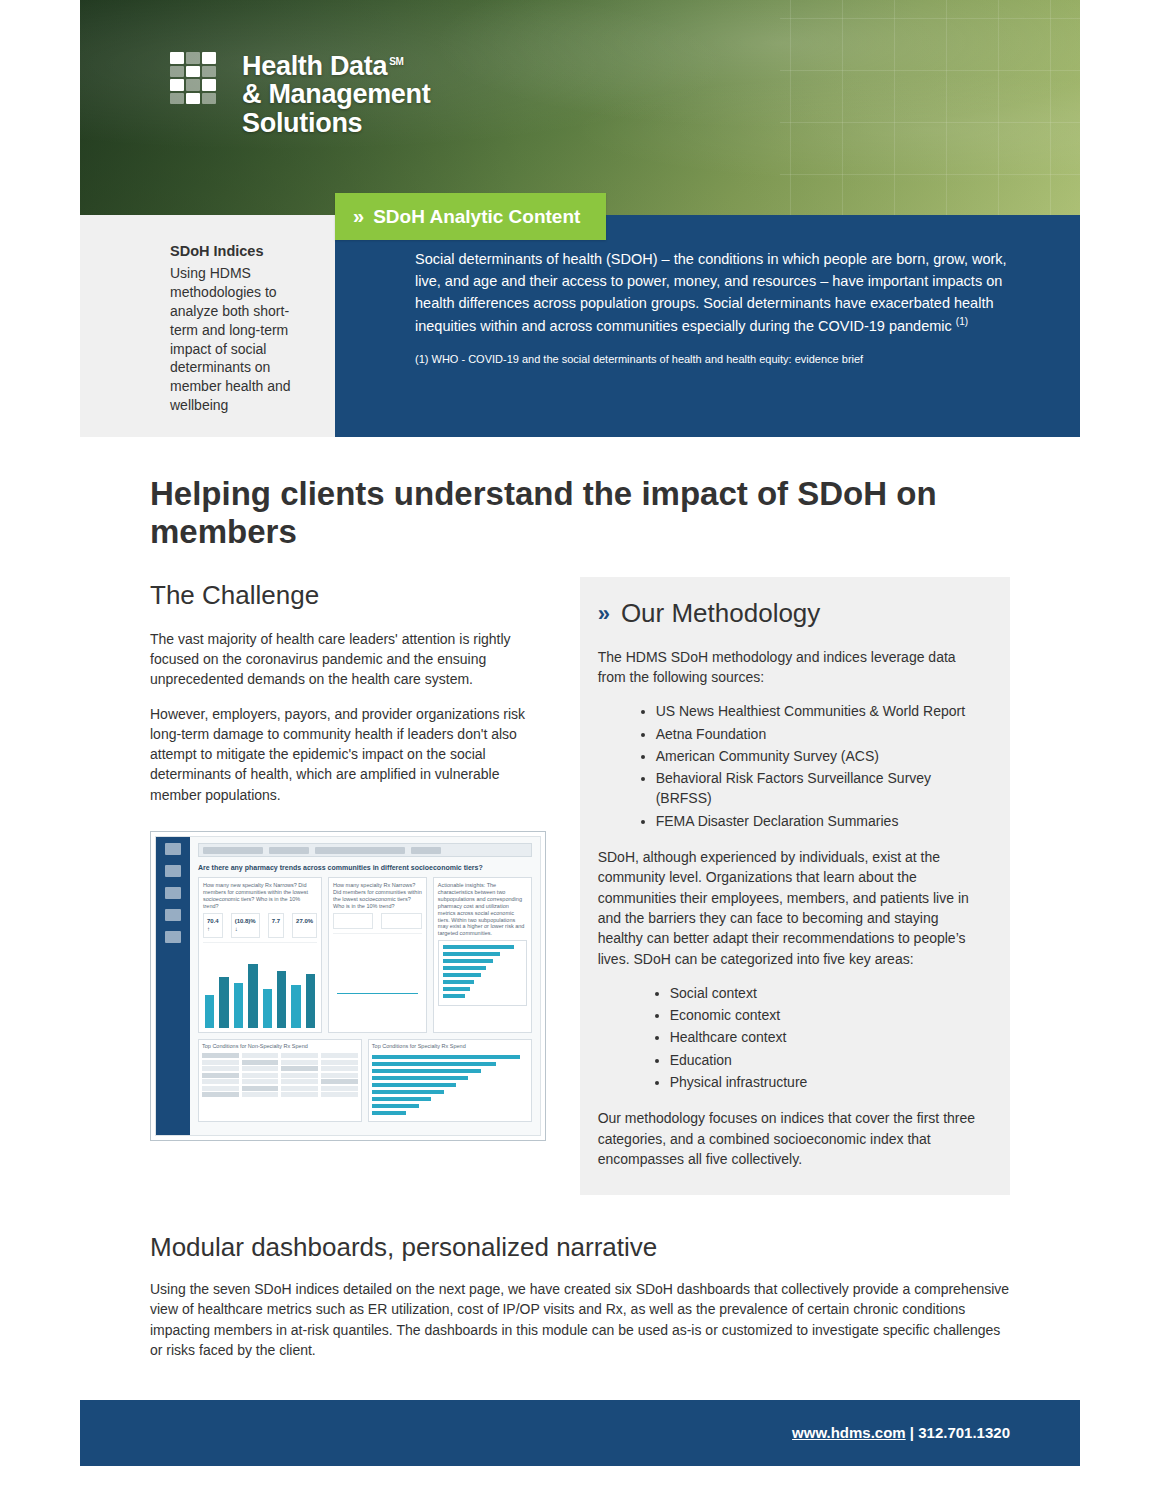Health DataSM
& Management
Solutions
SDoH Indices
Using HDMS methodologies to analyze both short-term and long-term impact of social determinants on member health and wellbeing
» SDoH Analytic Content
Social determinants of health (SDOH) – the conditions in which people are born, grow, work, live, and age and their access to power, money, and resources – have important impacts on health differences across population groups. Social determinants have exacerbated health inequities within and across communities especially during the COVID-19 pandemic (1)
(1) WHO - COVID-19 and the social determinants of health and health equity: evidence brief
Helping clients understand the impact of SDoH on members
The Challenge
The vast majority of health care leaders' attention is rightly focused on the coronavirus pandemic and the ensuing unprecedented demands on the health care system.
However, employers, payors, and provider organizations risk long-term damage to community health if leaders don't also attempt to mitigate the epidemic's impact on the social determinants of health, which are amplified in vulnerable member populations.
Are there any pharmacy trends across communities in different socioeconomic tiers?
How many new specialty Rx Narrows? Did members for communities within the lowest socioeconomic tiers? Who is in the 10% trend?
70.4 ↑
(10.8)% ↓
7.7
27.0%
How many specialty Rx Narrows? Did members for communities within the lowest socioeconomic tiers? Who is in the 10% trend?
Actionable insights: The characteristics between two subpopulations and corresponding pharmacy cost and utilization metrics across social economic tiers. Within two subpopulations may exist a higher or lower risk and targeted communities.
Top Conditions for Non-Specialty Rx Spend
Top Conditions for Specialty Rx Spend
» Our Methodology
The HDMS SDoH methodology and indices leverage data from the following sources:
US News Healthiest Communities & World Report
Aetna Foundation
American Community Survey (ACS)
Behavioral Risk Factors Surveillance Survey (BRFSS)
FEMA Disaster Declaration Summaries
SDoH, although experienced by individuals, exist at the community level. Organizations that learn about the communities their employees, members, and patients live in and the barriers they can face to becoming and staying healthy can better adapt their recommendations to people’s lives. SDoH can be categorized into five key areas:
Social context
Economic context
Healthcare context
Education
Physical infrastructure
Our methodology focuses on indices that cover the first three categories, and a combined socioeconomic index that encompasses all five collectively.
Modular dashboards, personalized narrative
Using the seven SDoH indices detailed on the next page, we have created six SDoH dashboards that collectively provide a comprehensive view of healthcare metrics such as ER utilization, cost of IP/OP visits and Rx, as well as the prevalence of certain chronic conditions impacting members in at-risk quantiles. The dashboards in this module can be used as-is or customized to investigate specific challenges or risks faced by the client.
www.hdms.com | 312.701.1320